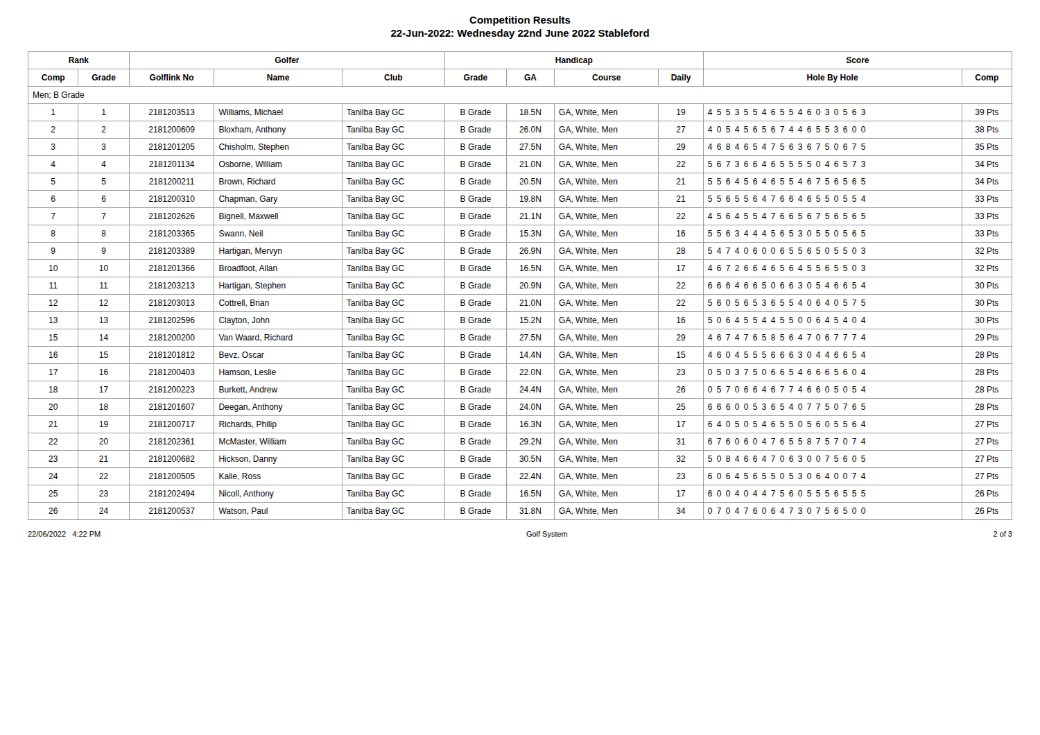Competition Results
22-Jun-2022: Wednesday 22nd June 2022 Stableford
| Rank | Golfer | Handicap | Score |
| --- | --- | --- | --- |
| Comp | Grade | Golflink No | Name | Club | Grade | GA | Course | Daily | Hole By Hole | Comp |
| Men; B Grade |
| 1 | 1 | 2181203513 | Williams, Michael | Tanilba Bay GC | B Grade | 18.5N | GA, White, Men | 19 | 4 5 5 3 5 5 4 6 5 5 4 6 0 3 0 5 6 3 | 39 Pts |
| 2 | 2 | 2181200609 | Bloxham, Anthony | Tanilba Bay GC | B Grade | 26.0N | GA, White, Men | 27 | 4 0 5 4 5 6 5 6 7 4 4 6 5 5 3 6 0 0 | 38 Pts |
| 3 | 3 | 2181201205 | Chisholm, Stephen | Tanilba Bay GC | B Grade | 27.5N | GA, White, Men | 29 | 4 6 8 4 6 5 4 7 5 6 3 6 7 5 0 6 7 5 | 35 Pts |
| 4 | 4 | 2181201134 | Osborne, William | Tanilba Bay GC | B Grade | 21.0N | GA, White, Men | 22 | 5 6 7 3 6 6 4 6 5 5 5 5 0 4 6 5 7 3 | 34 Pts |
| 5 | 5 | 2181200211 | Brown, Richard | Tanilba Bay GC | B Grade | 20.5N | GA, White, Men | 21 | 5 5 6 4 5 6 4 6 5 5 4 6 7 5 6 5 6 5 | 34 Pts |
| 6 | 6 | 2181200310 | Chapman, Gary | Tanilba Bay GC | B Grade | 19.8N | GA, White, Men | 21 | 5 5 6 5 5 6 4 7 6 6 4 6 5 5 0 5 5 4 | 33 Pts |
| 7 | 7 | 2181202626 | Bignell, Maxwell | Tanilba Bay GC | B Grade | 21.1N | GA, White, Men | 22 | 4 5 6 4 5 5 4 7 6 6 5 6 7 5 6 5 6 5 | 33 Pts |
| 8 | 8 | 2181203365 | Swann, Neil | Tanilba Bay GC | B Grade | 15.3N | GA, White, Men | 16 | 5 5 6 3 4 4 4 5 6 5 3 0 5 5 0 5 6 5 | 33 Pts |
| 9 | 9 | 2181203389 | Hartigan, Mervyn | Tanilba Bay GC | B Grade | 26.9N | GA, White, Men | 28 | 5 4 7 4 0 6 0 0 6 5 5 6 5 0 5 5 0 3 | 32 Pts |
| 10 | 10 | 2181201366 | Broadfoot, Allan | Tanilba Bay GC | B Grade | 16.5N | GA, White, Men | 17 | 4 6 7 2 6 6 4 6 5 6 4 5 5 6 5 5 0 3 | 32 Pts |
| 11 | 11 | 2181203213 | Hartigan, Stephen | Tanilba Bay GC | B Grade | 20.9N | GA, White, Men | 22 | 6 6 6 4 6 6 5 0 6 6 3 0 5 4 6 6 5 4 | 30 Pts |
| 12 | 12 | 2181203013 | Cottrell, Brian | Tanilba Bay GC | B Grade | 21.0N | GA, White, Men | 22 | 5 6 0 5 6 5 3 6 5 5 4 0 6 4 0 5 7 5 | 30 Pts |
| 13 | 13 | 2181202596 | Clayton, John | Tanilba Bay GC | B Grade | 15.2N | GA, White, Men | 16 | 5 0 6 4 5 5 4 4 5 5 0 0 6 4 5 4 0 4 | 30 Pts |
| 15 | 14 | 2181200200 | Van Waard, Richard | Tanilba Bay GC | B Grade | 27.5N | GA, White, Men | 29 | 4 6 7 4 7 6 5 8 5 6 4 7 0 6 7 7 7 4 | 29 Pts |
| 16 | 15 | 2181201812 | Bevz, Oscar | Tanilba Bay GC | B Grade | 14.4N | GA, White, Men | 15 | 4 6 0 4 5 5 5 6 6 6 3 0 4 4 6 6 5 4 | 28 Pts |
| 17 | 16 | 2181200403 | Hamson, Leslie | Tanilba Bay GC | B Grade | 22.0N | GA, White, Men | 23 | 0 5 0 3 7 5 0 6 6 5 4 6 6 6 5 6 0 4 | 28 Pts |
| 18 | 17 | 2181200223 | Burkett, Andrew | Tanilba Bay GC | B Grade | 24.4N | GA, White, Men | 26 | 0 5 7 0 6 6 4 6 7 7 4 6 6 0 5 0 5 4 | 28 Pts |
| 20 | 18 | 2181201607 | Deegan, Anthony | Tanilba Bay GC | B Grade | 24.0N | GA, White, Men | 25 | 6 6 6 0 0 5 3 6 5 4 0 7 7 5 0 7 6 5 | 28 Pts |
| 21 | 19 | 2181200717 | Richards, Philip | Tanilba Bay GC | B Grade | 16.3N | GA, White, Men | 17 | 6 4 0 5 0 5 4 6 5 5 0 5 6 0 5 5 6 4 | 27 Pts |
| 22 | 20 | 2181202361 | McMaster, William | Tanilba Bay GC | B Grade | 29.2N | GA, White, Men | 31 | 6 7 6 0 6 0 4 7 6 5 5 8 7 5 7 0 7 4 | 27 Pts |
| 23 | 21 | 2181200682 | Hickson, Danny | Tanilba Bay GC | B Grade | 30.5N | GA, White, Men | 32 | 5 0 8 4 6 6 4 7 0 6 3 0 0 7 5 6 0 5 | 27 Pts |
| 24 | 22 | 2181200505 | Kalie, Ross | Tanilba Bay GC | B Grade | 22.4N | GA, White, Men | 23 | 6 0 6 4 5 6 5 5 0 5 3 0 6 4 0 0 7 4 | 27 Pts |
| 25 | 23 | 2181202494 | Nicoll, Anthony | Tanilba Bay GC | B Grade | 16.5N | GA, White, Men | 17 | 6 0 0 4 0 4 4 7 5 6 0 5 5 5 6 5 5 5 | 26 Pts |
| 26 | 24 | 2181200537 | Watson, Paul | Tanilba Bay GC | B Grade | 31.8N | GA, White, Men | 34 | 0 7 0 4 7 6 0 6 4 7 3 0 7 5 6 5 0 0 | 26 Pts |
22/06/2022 4:22 PM
Golf System
2 of 3